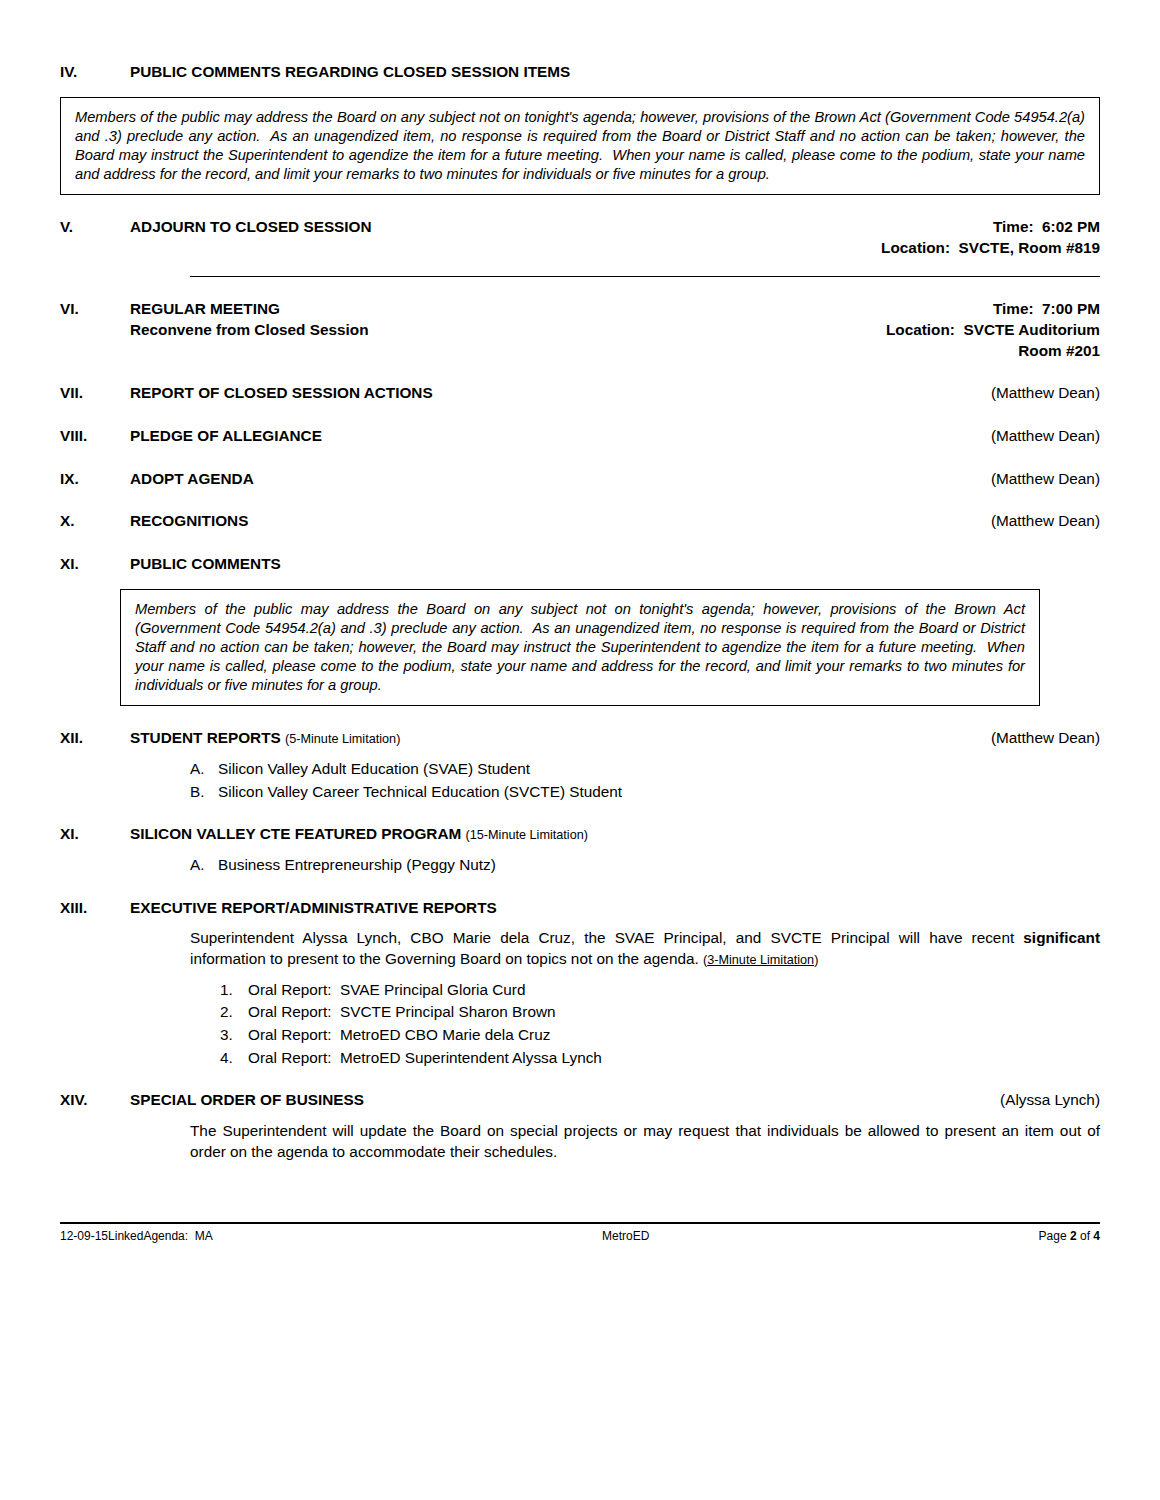IV.
PUBLIC COMMENTS REGARDING CLOSED SESSION ITEMS
Members of the public may address the Board on any subject not on tonight's agenda; however, provisions of the Brown Act (Government Code 54954.2(a) and .3) preclude any action. As an unagendized item, no response is required from the Board or District Staff and no action can be taken; however, the Board may instruct the Superintendent to agendize the item for a future meeting. When your name is called, please come to the podium, state your name and address for the record, and limit your remarks to two minutes for individuals or five minutes for a group.
V.
ADJOURN TO CLOSED SESSION
Time: 6:02 PM
Location: SVCTE, Room #819
VI.
REGULAR MEETING
Reconvene from Closed Session
Time: 7:00 PM
Location: SVCTE Auditorium
Room #201
VII.
REPORT OF CLOSED SESSION ACTIONS
(Matthew Dean)
VIII.
PLEDGE OF ALLEGIANCE
(Matthew Dean)
IX.
ADOPT AGENDA
(Matthew Dean)
X.
RECOGNITIONS
(Matthew Dean)
XI.
PUBLIC COMMENTS
Members of the public may address the Board on any subject not on tonight's agenda; however, provisions of the Brown Act (Government Code 54954.2(a) and .3) preclude any action. As an unagendized item, no response is required from the Board or District Staff and no action can be taken; however, the Board may instruct the Superintendent to agendize the item for a future meeting. When your name is called, please come to the podium, state your name and address for the record, and limit your remarks to two minutes for individuals or five minutes for a group.
XII.
STUDENT REPORTS (5-Minute Limitation)
(Matthew Dean)
A. Silicon Valley Adult Education (SVAE) Student
B. Silicon Valley Career Technical Education (SVCTE) Student
XI.
SILICON VALLEY CTE FEATURED PROGRAM (15-Minute Limitation)
A. Business Entrepreneurship (Peggy Nutz)
XIII.
EXECUTIVE REPORT/ADMINISTRATIVE REPORTS
Superintendent Alyssa Lynch, CBO Marie dela Cruz, the SVAE Principal, and SVCTE Principal will have recent significant information to present to the Governing Board on topics not on the agenda. (3-Minute Limitation)
1. Oral Report: SVAE Principal Gloria Curd
2. Oral Report: SVCTE Principal Sharon Brown
3. Oral Report: MetroED CBO Marie dela Cruz
4. Oral Report: MetroED Superintendent Alyssa Lynch
XIV.
SPECIAL ORDER OF BUSINESS
(Alyssa Lynch)
The Superintendent will update the Board on special projects or may request that individuals be allowed to present an item out of order on the agenda to accommodate their schedules.
12-09-15LinkedAgenda: MA
MetroED
Page 2 of 4